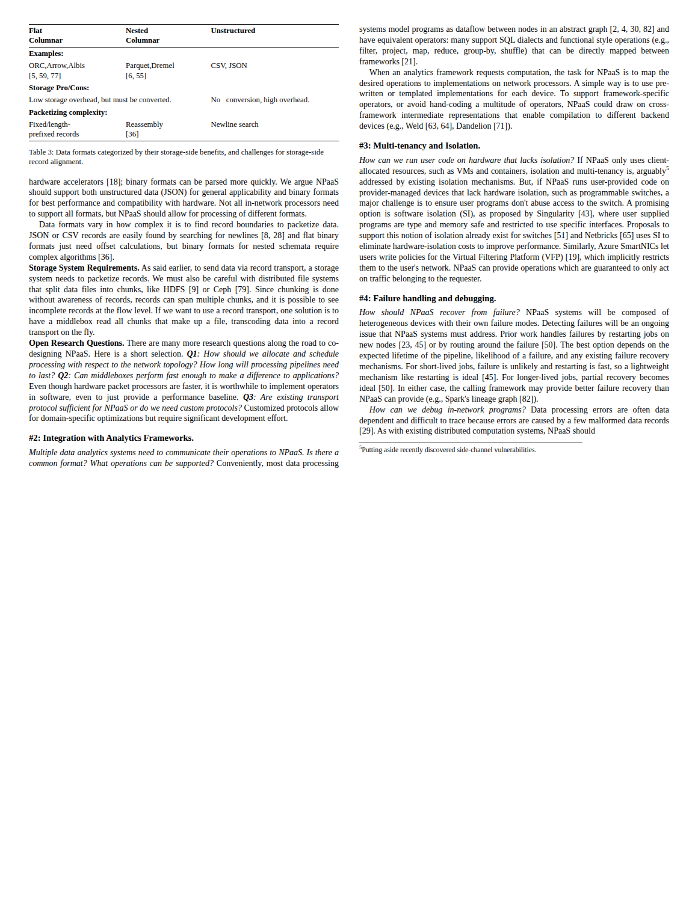| Flat Columnar | Nested Columnar | Unstructured |
| --- | --- | --- |
| Examples: |
| ORC,Arrow,Albis [5, 59, 77] | Parquet,Dremel [6, 55] | CSV, JSON |
| Storage Pro/Cons: |
| Low storage overhead, but must be converted. | No conversion, high overhead. |
| Packetizing complexity: |
| Fixed/length- prefixed records | Reassembly [36] | Newline search |
Table 3: Data formats categorized by their storage-side benefits, and challenges for storage-side record alignment.
hardware accelerators [18]; binary formats can be parsed more quickly. We argue NPaaS should support both unstructured data (JSON) for general applicability and binary formats for best performance and compatibility with hardware. Not all in-network processors need to support all formats, but NPaaS should allow for processing of different formats.
Data formats vary in how complex it is to find record boundaries to packetize data. JSON or CSV records are easily found by searching for newlines [8, 28] and flat binary formats just need offset calculations, but binary formats for nested schemata require complex algorithms [36].
Storage System Requirements. As said earlier, to send data via record transport, a storage system needs to packetize records. We must also be careful with distributed file systems that split data files into chunks, like HDFS [9] or Ceph [79]. Since chunking is done without awareness of records, records can span multiple chunks, and it is possible to see incomplete records at the flow level. If we want to use a record transport, one solution is to have a middlebox read all chunks that make up a file, transcoding data into a record transport on the fly.
Open Research Questions. There are many more research questions along the road to co-designing NPaaS. Here is a short selection. Q1: How should we allocate and schedule processing with respect to the network topology? How long will processing pipelines need to last? Q2: Can middleboxes perform fast enough to make a difference to applications? Even though hardware packet processors are faster, it is worthwhile to implement operators in software, even to just provide a performance baseline. Q3: Are existing transport protocol sufficient for NPaaS or do we need custom protocols? Customized protocols allow for domain-specific optimizations but require significant development effort.
#2: Integration with Analytics Frameworks.
Multiple data analytics systems need to communicate their operations to NPaaS. Is there a common format? What operations can be supported? Conveniently, most data processing systems model programs as dataflow between nodes in an abstract graph [2, 4, 30, 82] and have equivalent operators: many support SQL dialects and functional style operations (e.g., filter, project, map, reduce, group-by, shuffle) that can be directly mapped between frameworks [21].
When an analytics framework requests computation, the task for NPaaS is to map the desired operations to implementations on network processors. A simple way is to use pre-written or templated implementations for each device. To support framework-specific operators, or avoid hand-coding a multitude of operators, NPaaS could draw on cross-framework intermediate representations that enable compilation to different backend devices (e.g., Weld [63, 64], Dandelion [71]).
#3: Multi-tenancy and Isolation.
How can we run user code on hardware that lacks isolation? If NPaaS only uses client-allocated resources, such as VMs and containers, isolation and multi-tenancy is, arguably5 addressed by existing isolation mechanisms. But, if NPaaS runs user-provided code on provider-managed devices that lack hardware isolation, such as programmable switches, a major challenge is to ensure user programs don't abuse access to the switch. A promising option is software isolation (SI), as proposed by Singularity [43], where user supplied programs are type and memory safe and restricted to use specific interfaces. Proposals to support this notion of isolation already exist for switches [51] and Netbricks [65] uses SI to eliminate hardware-isolation costs to improve performance. Similarly, Azure SmartNICs let users write policies for the Virtual Filtering Platform (VFP) [19], which implicitly restricts them to the user's network. NPaaS can provide operations which are guaranteed to only act on traffic belonging to the requester.
#4: Failure handling and debugging.
How should NPaaS recover from failure? NPaaS systems will be composed of heterogeneous devices with their own failure modes. Detecting failures will be an ongoing issue that NPaaS systems must address. Prior work handles failures by restarting jobs on new nodes [23, 45] or by routing around the failure [50]. The best option depends on the expected lifetime of the pipeline, likelihood of a failure, and any existing failure recovery mechanisms. For short-lived jobs, failure is unlikely and restarting is fast, so a lightweight mechanism like restarting is ideal [45]. For longer-lived jobs, partial recovery becomes ideal [50]. In either case, the calling framework may provide better failure recovery than NPaaS can provide (e.g., Spark's lineage graph [82]).
How can we debug in-network programs? Data processing errors are often data dependent and difficult to trace because errors are caused by a few malformed data records [29]. As with existing distributed computation systems, NPaaS should
5Putting aside recently discovered side-channel vulnerabilities.